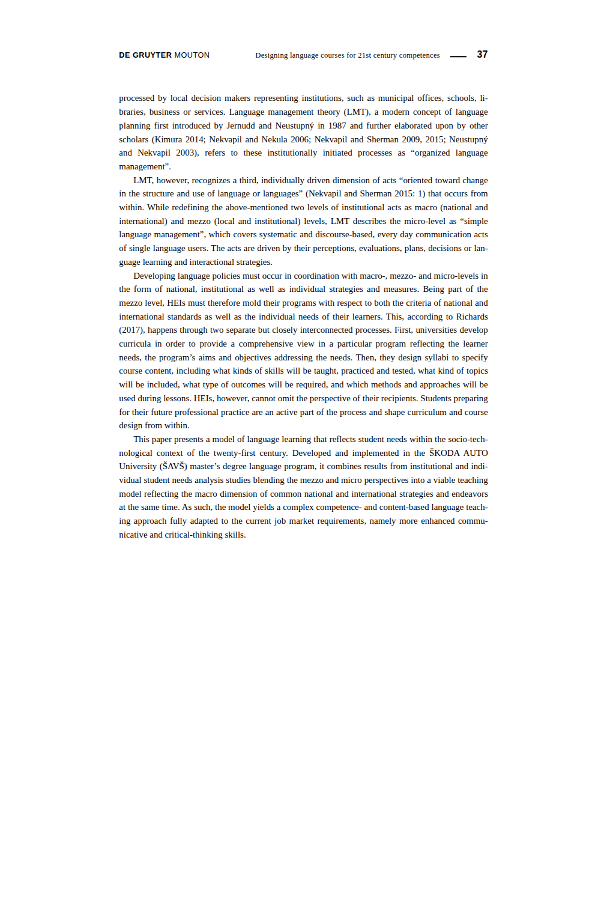DE GRUYTER MOUTON
Designing language courses for 21st century competences 37
processed by local decision makers representing institutions, such as municipal offices, schools, libraries, business or services. Language management theory (LMT), a modern concept of language planning first introduced by Jernudd and Neustupný in 1987 and further elaborated upon by other scholars (Kimura 2014; Nekvapil and Nekula 2006; Nekvapil and Sherman 2009, 2015; Neustupný and Nekvapil 2003), refers to these institutionally initiated processes as “organized language management”.
LMT, however, recognizes a third, individually driven dimension of acts “oriented toward change in the structure and use of language or languages” (Nekvapil and Sherman 2015: 1) that occurs from within. While redefining the above-mentioned two levels of institutional acts as macro (national and international) and mezzo (local and institutional) levels, LMT describes the micro-level as “simple language management”, which covers systematic and discourse-based, every day communication acts of single language users. The acts are driven by their perceptions, evaluations, plans, decisions or language learning and interactional strategies.
Developing language policies must occur in coordination with macro-, mezzo- and micro-levels in the form of national, institutional as well as individual strategies and measures. Being part of the mezzo level, HEIs must therefore mold their programs with respect to both the criteria of national and international standards as well as the individual needs of their learners. This, according to Richards (2017), happens through two separate but closely interconnected processes. First, universities develop curricula in order to provide a comprehensive view in a particular program reflecting the learner needs, the program’s aims and objectives addressing the needs. Then, they design syllabi to specify course content, including what kinds of skills will be taught, practiced and tested, what kind of topics will be included, what type of outcomes will be required, and which methods and approaches will be used during lessons. HEIs, however, cannot omit the perspective of their recipients. Students preparing for their future professional practice are an active part of the process and shape curriculum and course design from within.
This paper presents a model of language learning that reflects student needs within the socio-technological context of the twenty-first century. Developed and implemented in the ŠKODA AUTO University (ŠAVŠ) master’s degree language program, it combines results from institutional and individual student needs analysis studies blending the mezzo and micro perspectives into a viable teaching model reflecting the macro dimension of common national and international strategies and endeavors at the same time. As such, the model yields a complex competence- and content-based language teaching approach fully adapted to the current job market requirements, namely more enhanced communicative and critical-thinking skills.